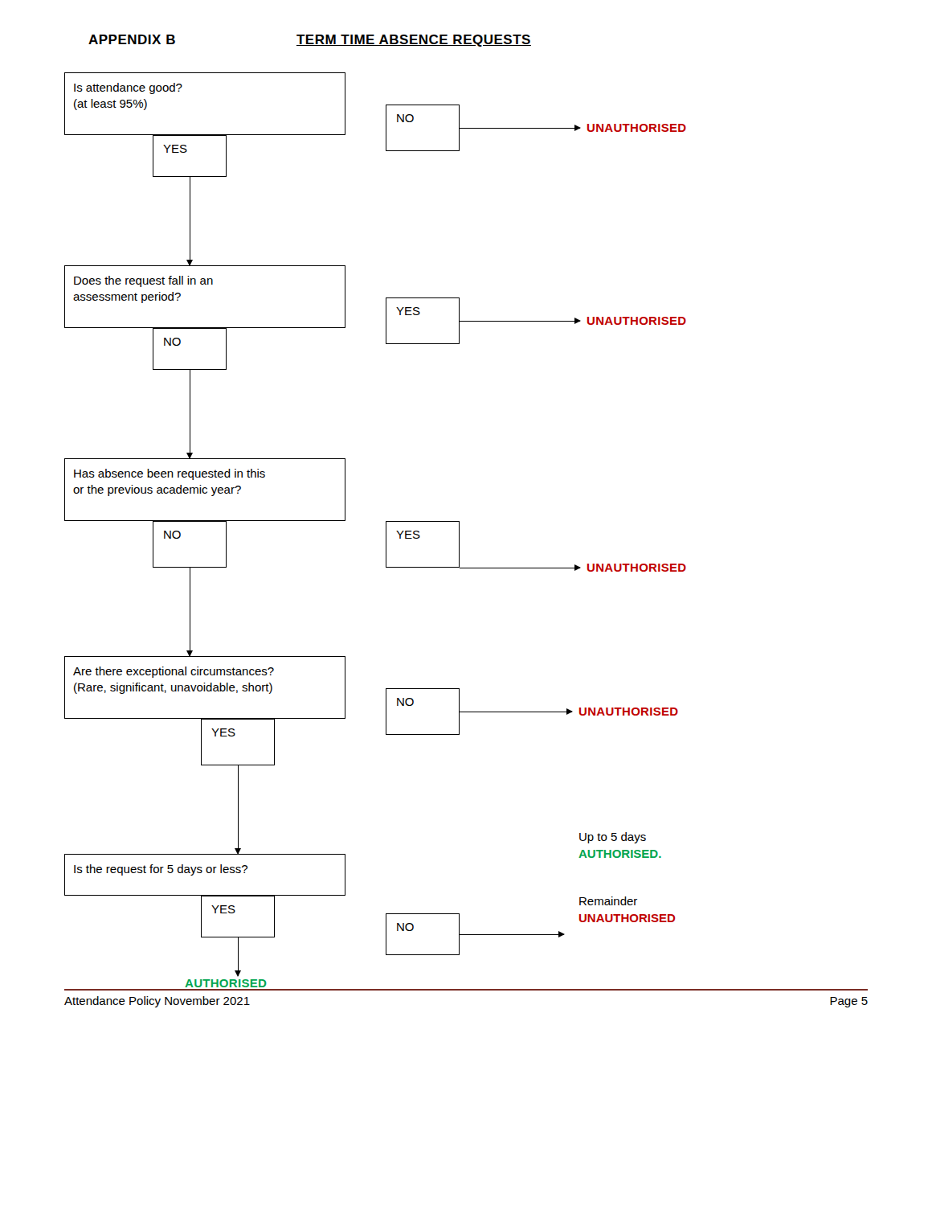APPENDIX B TERM TIME ABSENCE REQUESTS
Is attendance good?
(at least 95%)
NO
UNAUTHORISED
YES
Does the request fall in an
assessment period?
YES
UNAUTHORISED
NO
Has absence been requested in this
or the previous academic year?
NO
YES
UNAUTHORISED
Are there exceptional circumstances?
(Rare, significant, unavoidable, short)
NO
UNAUTHORISED
YES
Is the request for 5 days or less?
YES
NO
Up to 5 days
AUTHORISED.
Remainder
UNAUTHORISED
AUTHORISED
Attendance Policy November 2021 Page 5